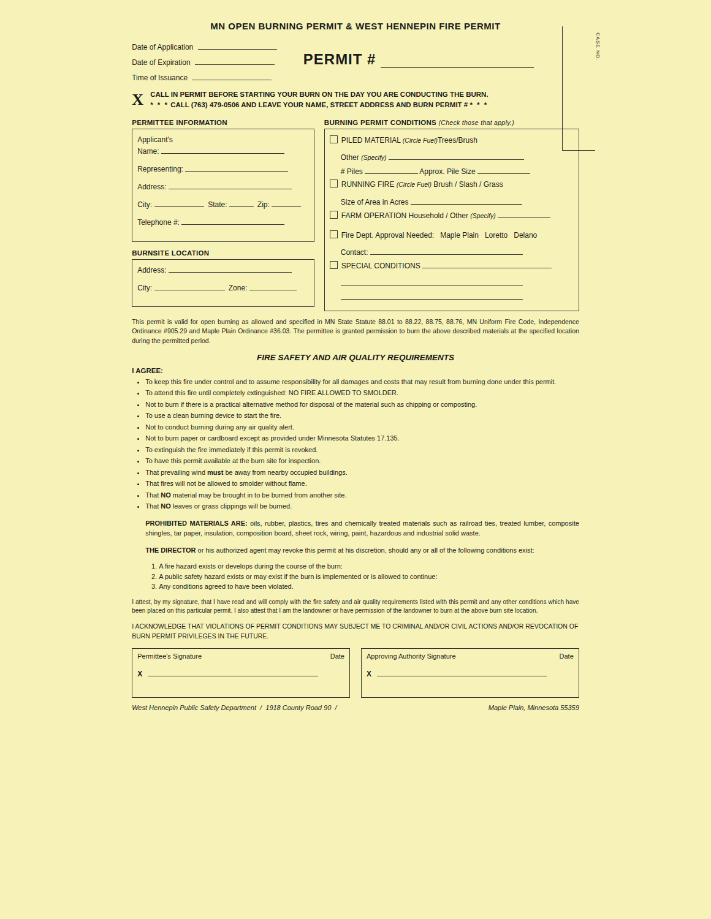CASE NO.
MN OPEN BURNING PERMIT & WEST HENNEPIN FIRE PERMIT
Date of Application
Date of Expiration
Time of Issuance
PERMIT #
X CALL IN PERMIT BEFORE STARTING YOUR BURN ON THE DAY YOU ARE CONDUCTING THE BURN.
* * * CALL (763) 479-0506 AND LEAVE YOUR NAME, STREET ADDRESS AND BURN PERMIT # * * *
PERMITTEE INFORMATION
Applicant's
Name:
Representing:
Address:
City:
State:
Zip:
Telephone #:
BURNSITE LOCATION
Address:
City:
Zone:
BURNING PERMIT CONDITIONS (Check those that apply.)
PILED MATERIAL (Circle Fuel) Trees/Brush
Other (Specify)
# Piles Approx. Pile Size
RUNNING FIRE (Circle Fuel) Brush / Slash / Grass
Size of Area in Acres
FARM OPERATION Household / Other (Specify)
Fire Dept. Approval Needed: Maple Plain Loretto Delano
Contact:
SPECIAL CONDITIONS
This permit is valid for open burning as allowed and specified in MN State Statute 88.01 to 88.22, 88.75, 88.76, MN Uniform Fire Code, Independence Ordinance #905.29 and Maple Plain Ordinance #36.03. The permittee is granted permission to burn the above described materials at the specified location during the permitted period.
FIRE SAFETY AND AIR QUALITY REQUIREMENTS
I AGREE:
To keep this fire under control and to assume responsibility for all damages and costs that may result from burning done under this permit.
To attend this fire until completely extinguished: NO FIRE ALLOWED TO SMOLDER.
Not to burn if there is a practical alternative method for disposal of the material such as chipping or composting.
To use a clean burning device to start the fire.
Not to conduct burning during any air quality alert.
Not to burn paper or cardboard except as provided under Minnesota Statutes 17.135.
To extinguish the fire immediately if this permit is revoked.
To have this permit available at the burn site for inspection.
That prevailing wind must be away from nearby occupied buildings.
That fires will not be allowed to smolder without flame.
That NO material may be brought in to be burned from another site.
That NO leaves or grass clippings will be burned.
PROHIBITED MATERIALS ARE: oils, rubber, plastics, tires and chemically treated materials such as railroad ties, treated lumber, composite shingles, tar paper, insulation, composition board, sheet rock, wiring, paint, hazardous and industrial solid waste.
THE DIRECTOR or his authorized agent may revoke this permit at his discretion, should any or all of the following conditions exist:
A fire hazard exists or develops during the course of the burn:
A public safety hazard exists or may exist if the burn is implemented or is allowed to continue:
Any conditions agreed to have been violated.
I attest, by my signature, that I have read and will comply with the fire safety and air quality requirements listed with this permit and any other conditions which have been placed on this particular permit. I also attest that I am the landowner or have permission of the landowner to burn at the above burn site location.
I ACKNOWLEDGE THAT VIOLATIONS OF PERMIT CONDITIONS MAY SUBJECT ME TO CRIMINAL AND/OR CIVIL ACTIONS AND/OR REVOCATION OF BURN PERMIT PRIVILEGES IN THE FUTURE.
Permittee's Signature Date
X
Approving Authority Signature Date
X
West Hennepin Public Safety Department / 1918 County Road 90 / Maple Plain, Minnesota 55359